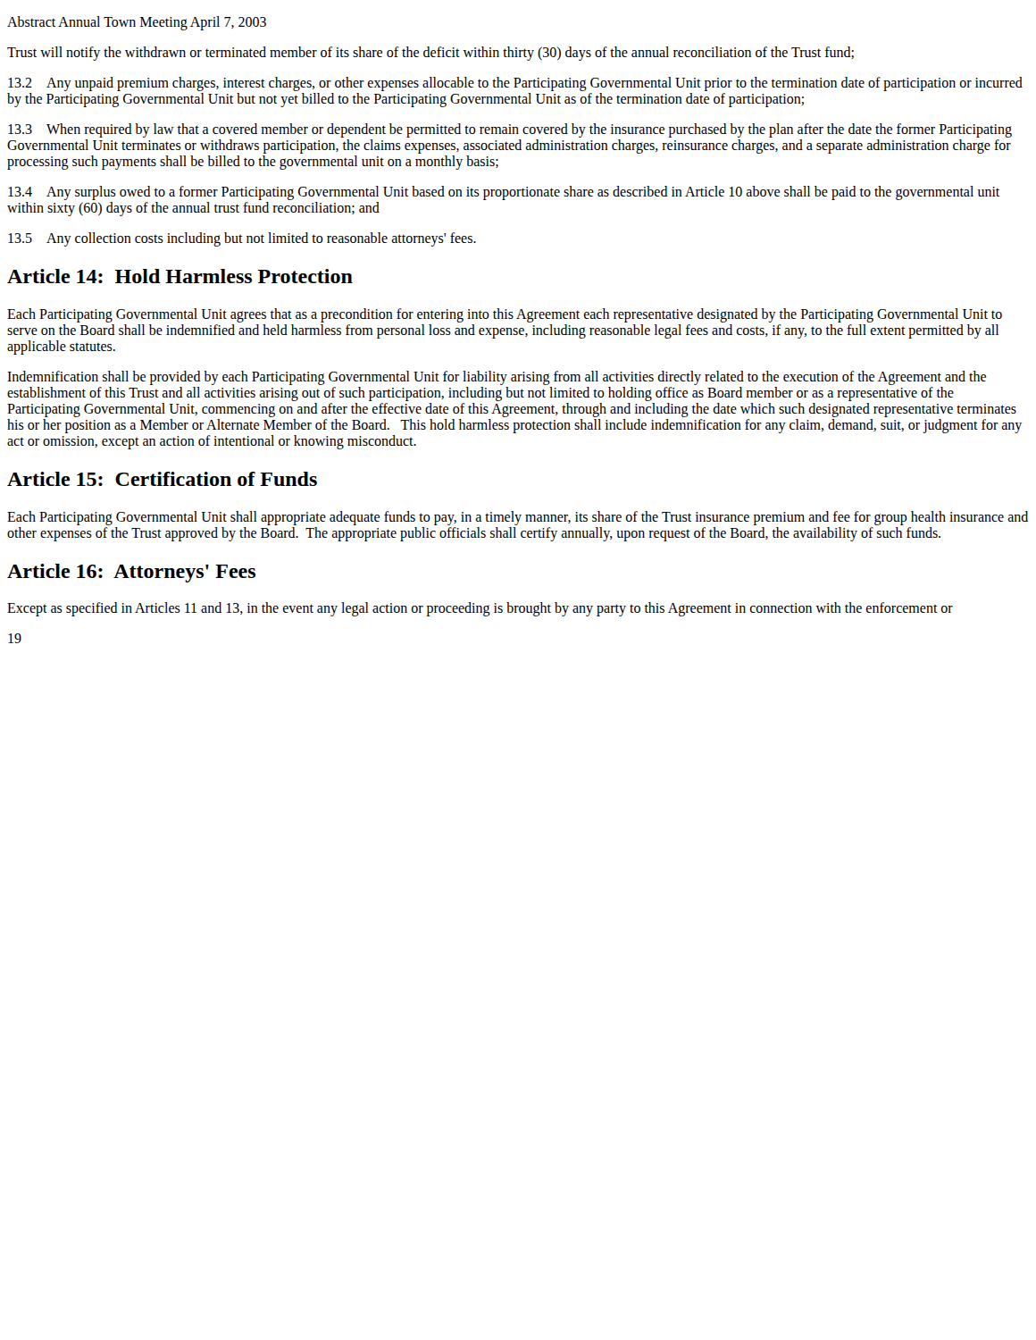Abstract Annual Town Meeting April 7, 2003
Trust will notify the withdrawn or terminated member of its share of the deficit within thirty (30) days of the annual reconciliation of the Trust fund;
13.2 Any unpaid premium charges, interest charges, or other expenses allocable to the Participating Governmental Unit prior to the termination date of participation or incurred by the Participating Governmental Unit but not yet billed to the Participating Governmental Unit as of the termination date of participation;
13.3 When required by law that a covered member or dependent be permitted to remain covered by the insurance purchased by the plan after the date the former Participating Governmental Unit terminates or withdraws participation, the claims expenses, associated administration charges, reinsurance charges, and a separate administration charge for processing such payments shall be billed to the governmental unit on a monthly basis;
13.4 Any surplus owed to a former Participating Governmental Unit based on its proportionate share as described in Article 10 above shall be paid to the governmental unit within sixty (60) days of the annual trust fund reconciliation; and
13.5 Any collection costs including but not limited to reasonable attorneys' fees.
Article 14: Hold Harmless Protection
Each Participating Governmental Unit agrees that as a precondition for entering into this Agreement each representative designated by the Participating Governmental Unit to serve on the Board shall be indemnified and held harmless from personal loss and expense, including reasonable legal fees and costs, if any, to the full extent permitted by all applicable statutes.
Indemnification shall be provided by each Participating Governmental Unit for liability arising from all activities directly related to the execution of the Agreement and the establishment of this Trust and all activities arising out of such participation, including but not limited to holding office as Board member or as a representative of the Participating Governmental Unit, commencing on and after the effective date of this Agreement, through and including the date which such designated representative terminates his or her position as a Member or Alternate Member of the Board. This hold harmless protection shall include indemnification for any claim, demand, suit, or judgment for any act or omission, except an action of intentional or knowing misconduct.
Article 15: Certification of Funds
Each Participating Governmental Unit shall appropriate adequate funds to pay, in a timely manner, its share of the Trust insurance premium and fee for group health insurance and other expenses of the Trust approved by the Board. The appropriate public officials shall certify annually, upon request of the Board, the availability of such funds.
Article 16: Attorneys' Fees
Except as specified in Articles 11 and 13, in the event any legal action or proceeding is brought by any party to this Agreement in connection with the enforcement or
19